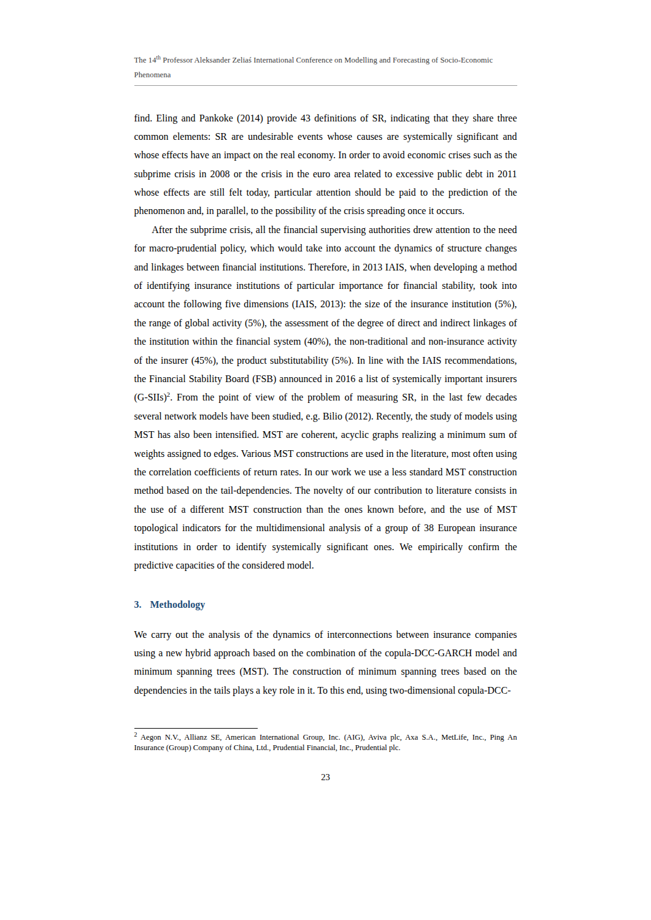The 14th Professor Aleksander Zeliaś International Conference on Modelling and Forecasting of Socio-Economic Phenomena
find. Eling and Pankoke (2014) provide 43 definitions of SR, indicating that they share three common elements: SR are undesirable events whose causes are systemically significant and whose effects have an impact on the real economy. In order to avoid economic crises such as the subprime crisis in 2008 or the crisis in the euro area related to excessive public debt in 2011 whose effects are still felt today, particular attention should be paid to the prediction of the phenomenon and, in parallel, to the possibility of the crisis spreading once it occurs.
After the subprime crisis, all the financial supervising authorities drew attention to the need for macro-prudential policy, which would take into account the dynamics of structure changes and linkages between financial institutions. Therefore, in 2013 IAIS, when developing a method of identifying insurance institutions of particular importance for financial stability, took into account the following five dimensions (IAIS, 2013): the size of the insurance institution (5%), the range of global activity (5%), the assessment of the degree of direct and indirect linkages of the institution within the financial system (40%), the non-traditional and non-insurance activity of the insurer (45%), the product substitutability (5%). In line with the IAIS recommendations, the Financial Stability Board (FSB) announced in 2016 a list of systemically important insurers (G-SIIs)2. From the point of view of the problem of measuring SR, in the last few decades several network models have been studied, e.g. Bilio (2012). Recently, the study of models using MST has also been intensified. MST are coherent, acyclic graphs realizing a minimum sum of weights assigned to edges. Various MST constructions are used in the literature, most often using the correlation coefficients of return rates. In our work we use a less standard MST construction method based on the tail-dependencies. The novelty of our contribution to literature consists in the use of a different MST construction than the ones known before, and the use of MST topological indicators for the multidimensional analysis of a group of 38 European insurance institutions in order to identify systemically significant ones. We empirically confirm the predictive capacities of the considered model.
3. Methodology
We carry out the analysis of the dynamics of interconnections between insurance companies using a new hybrid approach based on the combination of the copula-DCC-GARCH model and minimum spanning trees (MST). The construction of minimum spanning trees based on the dependencies in the tails plays a key role in it. To this end, using two-dimensional copula-DCC-
2 Aegon N.V., Allianz SE, American International Group, Inc. (AIG), Aviva plc, Axa S.A., MetLife, Inc., Ping An Insurance (Group) Company of China, Ltd., Prudential Financial, Inc., Prudential plc.
23